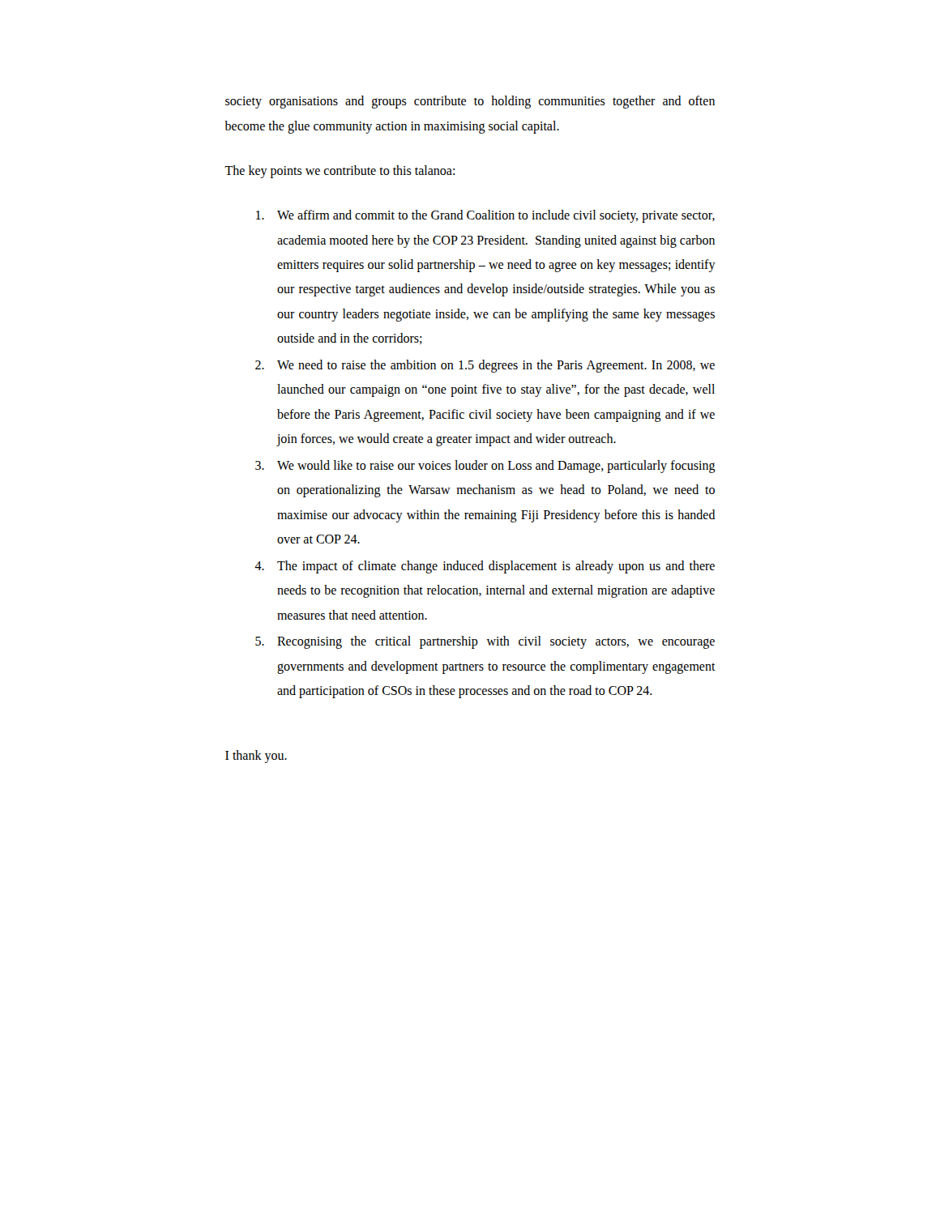society organisations and groups contribute to holding communities together and often become the glue community action in maximising social capital.
The key points we contribute to this talanoa:
We affirm and commit to the Grand Coalition to include civil society, private sector, academia mooted here by the COP 23 President. Standing united against big carbon emitters requires our solid partnership – we need to agree on key messages; identify our respective target audiences and develop inside/outside strategies. While you as our country leaders negotiate inside, we can be amplifying the same key messages outside and in the corridors;
We need to raise the ambition on 1.5 degrees in the Paris Agreement. In 2008, we launched our campaign on “one point five to stay alive”, for the past decade, well before the Paris Agreement, Pacific civil society have been campaigning and if we join forces, we would create a greater impact and wider outreach.
We would like to raise our voices louder on Loss and Damage, particularly focusing on operationalizing the Warsaw mechanism as we head to Poland, we need to maximise our advocacy within the remaining Fiji Presidency before this is handed over at COP 24.
The impact of climate change induced displacement is already upon us and there needs to be recognition that relocation, internal and external migration are adaptive measures that need attention.
Recognising the critical partnership with civil society actors, we encourage governments and development partners to resource the complimentary engagement and participation of CSOs in these processes and on the road to COP 24.
I thank you.